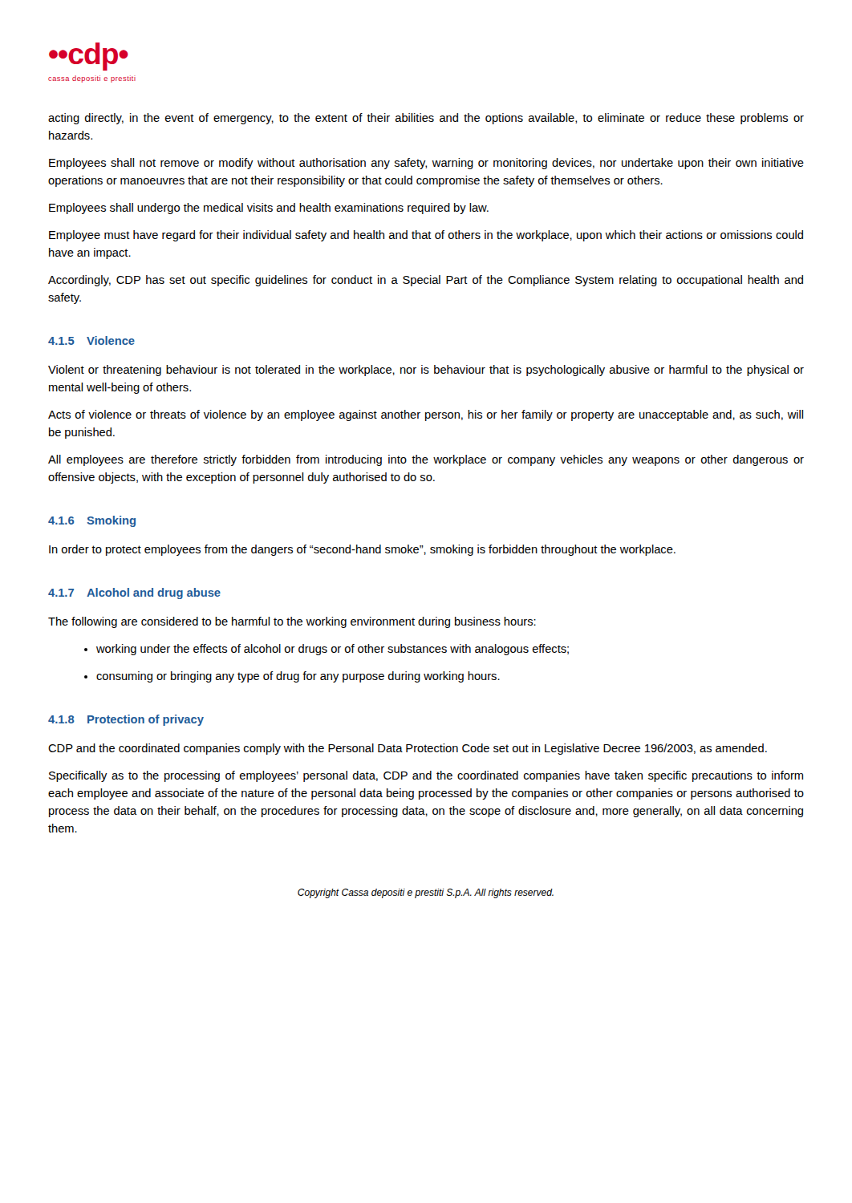••cdp•
cassa depositi e prestiti
acting directly, in the event of emergency, to the extent of their abilities and the options available, to eliminate or reduce these problems or hazards.
Employees shall not remove or modify without authorisation any safety, warning or monitoring devices, nor undertake upon their own initiative operations or manoeuvres that are not their responsibility or that could compromise the safety of themselves or others.
Employees shall undergo the medical visits and health examinations required by law.
Employee must have regard for their individual safety and health and that of others in the workplace, upon which their actions or omissions could have an impact.
Accordingly, CDP has set out specific guidelines for conduct in a Special Part of the Compliance System relating to occupational health and safety.
4.1.5 Violence
Violent or threatening behaviour is not tolerated in the workplace, nor is behaviour that is psychologically abusive or harmful to the physical or mental well-being of others.
Acts of violence or threats of violence by an employee against another person, his or her family or property are unacceptable and, as such, will be punished.
All employees are therefore strictly forbidden from introducing into the workplace or company vehicles any weapons or other dangerous or offensive objects, with the exception of personnel duly authorised to do so.
4.1.6 Smoking
In order to protect employees from the dangers of “second-hand smoke”, smoking is forbidden throughout the workplace.
4.1.7 Alcohol and drug abuse
The following are considered to be harmful to the working environment during business hours:
working under the effects of alcohol or drugs or of other substances with analogous effects;
consuming or bringing any type of drug for any purpose during working hours.
4.1.8 Protection of privacy
CDP and the coordinated companies comply with the Personal Data Protection Code set out in Legislative Decree 196/2003, as amended.
Specifically as to the processing of employees’ personal data, CDP and the coordinated companies have taken specific precautions to inform each employee and associate of the nature of the personal data being processed by the companies or other companies or persons authorised to process the data on their behalf, on the procedures for processing data, on the scope of disclosure and, more generally, on all data concerning them.
Copyright Cassa depositi e prestiti S.p.A. All rights reserved.